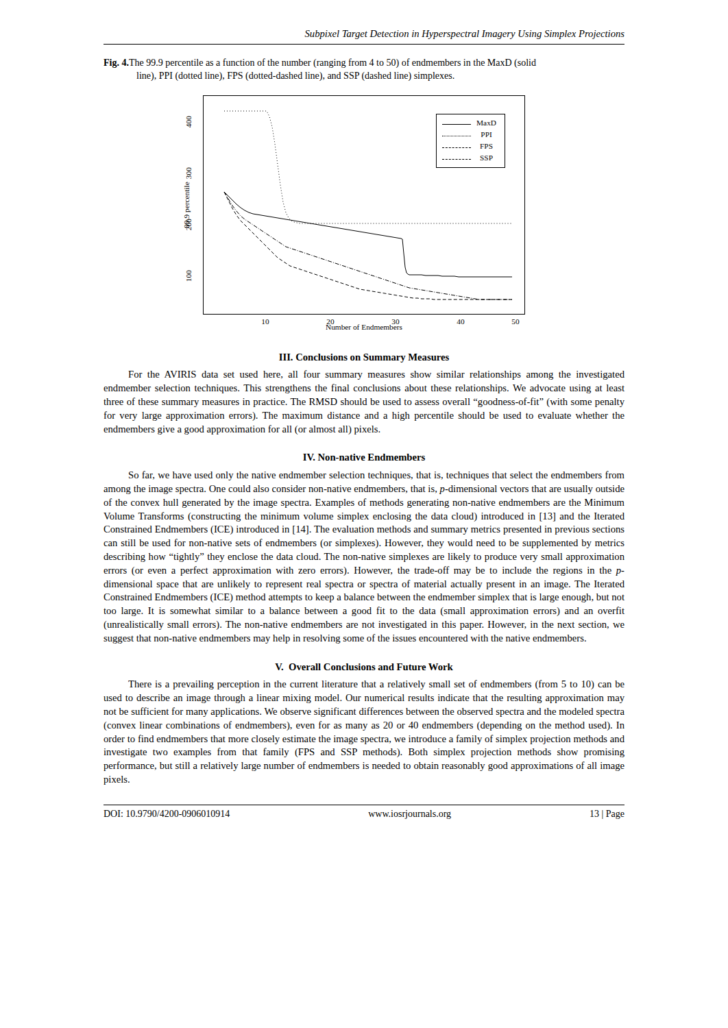Subpixel Target Detection in Hyperspectral Imagery Using Simplex Projections
Fig. 4. The 99.9 percentile as a function of the number (ranging from 4 to 50) of endmembers in the MaxD (solid line), PPI (dotted line), FPS (dotted-dashed line), and SSP (dashed line) simplexes.
99.9 percentile
400
300
200
100
10
20
30
40
50
| | MaxD |
| | PPI |
| | FPS |
| | SSP |
Number of Endmembers
III. Conclusions on Summary Measures
For the AVIRIS data set used here, all four summary measures show similar relationships among the investigated endmember selection techniques. This strengthens the final conclusions about these relationships. We advocate using at least three of these summary measures in practice. The RMSD should be used to assess overall “goodness-of-fit” (with some penalty for very large approximation errors). The maximum distance and a high percentile should be used to evaluate whether the endmembers give a good approximation for all (or almost all) pixels.
IV. Non-native Endmembers
So far, we have used only the native endmember selection techniques, that is, techniques that select the endmembers from among the image spectra. One could also consider non-native endmembers, that is, p-dimensional vectors that are usually outside of the convex hull generated by the image spectra. Examples of methods generating non-native endmembers are the Minimum Volume Transforms (constructing the minimum volume simplex enclosing the data cloud) introduced in [13] and the Iterated Constrained Endmembers (ICE) introduced in [14]. The evaluation methods and summary metrics presented in previous sections can still be used for non-native sets of endmembers (or simplexes). However, they would need to be supplemented by metrics describing how “tightly” they enclose the data cloud. The non-native simplexes are likely to produce very small approximation errors (or even a perfect approximation with zero errors). However, the trade-off may be to include the regions in the p-dimensional space that are unlikely to represent real spectra or spectra of material actually present in an image. The Iterated Constrained Endmembers (ICE) method attempts to keep a balance between the endmember simplex that is large enough, but not too large. It is somewhat similar to a balance between a good fit to the data (small approximation errors) and an overfit (unrealistically small errors). The non-native endmembers are not investigated in this paper. However, in the next section, we suggest that non-native endmembers may help in resolving some of the issues encountered with the native endmembers.
V. Overall Conclusions and Future Work
There is a prevailing perception in the current literature that a relatively small set of endmembers (from 5 to 10) can be used to describe an image through a linear mixing model. Our numerical results indicate that the resulting approximation may not be sufficient for many applications. We observe significant differences between the observed spectra and the modeled spectra (convex linear combinations of endmembers), even for as many as 20 or 40 endmembers (depending on the method used). In order to find endmembers that more closely estimate the image spectra, we introduce a family of simplex projection methods and investigate two examples from that family (FPS and SSP methods). Both simplex projection methods show promising performance, but still a relatively large number of endmembers is needed to obtain reasonably good approximations of all image pixels.
DOI: 10.9790/4200-0906010914 www.iosrjournals.org 13 | Page